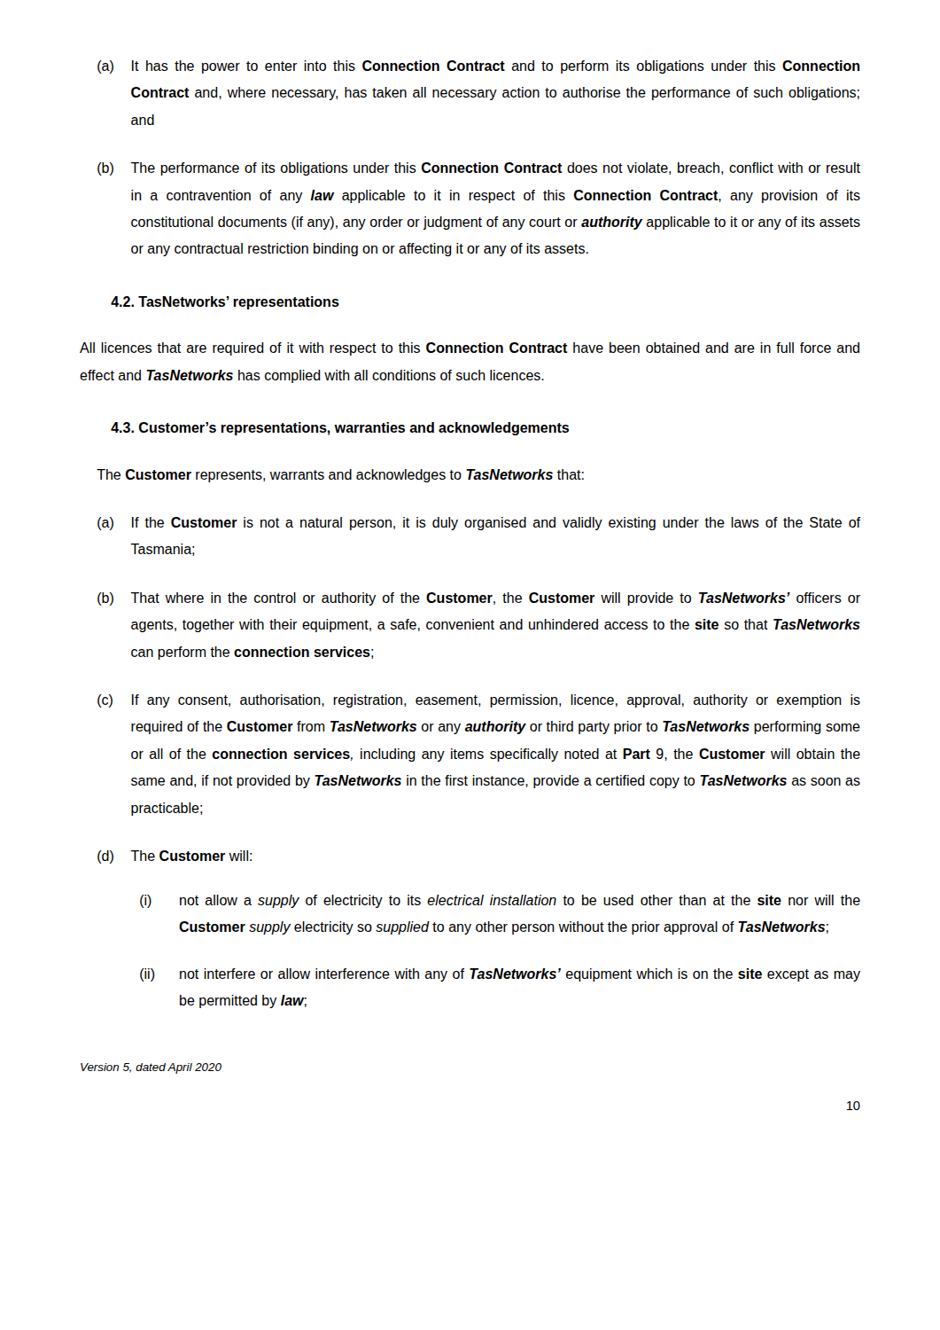(a) It has the power to enter into this Connection Contract and to perform its obligations under this Connection Contract and, where necessary, has taken all necessary action to authorise the performance of such obligations; and
(b) The performance of its obligations under this Connection Contract does not violate, breach, conflict with or result in a contravention of any law applicable to it in respect of this Connection Contract, any provision of its constitutional documents (if any), any order or judgment of any court or authority applicable to it or any of its assets or any contractual restriction binding on or affecting it or any of its assets.
4.2. TasNetworks’ representations
All licences that are required of it with respect to this Connection Contract have been obtained and are in full force and effect and TasNetworks has complied with all conditions of such licences.
4.3. Customer’s representations, warranties and acknowledgements
The Customer represents, warrants and acknowledges to TasNetworks that:
(a) If the Customer is not a natural person, it is duly organised and validly existing under the laws of the State of Tasmania;
(b) That where in the control or authority of the Customer, the Customer will provide to TasNetworks’ officers or agents, together with their equipment, a safe, convenient and unhindered access to the site so that TasNetworks can perform the connection services;
(c) If any consent, authorisation, registration, easement, permission, licence, approval, authority or exemption is required of the Customer from TasNetworks or any authority or third party prior to TasNetworks performing some or all of the connection services, including any items specifically noted at Part 9, the Customer will obtain the same and, if not provided by TasNetworks in the first instance, provide a certified copy to TasNetworks as soon as practicable;
(d) The Customer will:
(i) not allow a supply of electricity to its electrical installation to be used other than at the site nor will the Customer supply electricity so supplied to any other person without the prior approval of TasNetworks;
(ii) not interfere or allow interference with any of TasNetworks’ equipment which is on the site except as may be permitted by law;
Version 5, dated April 2020
10